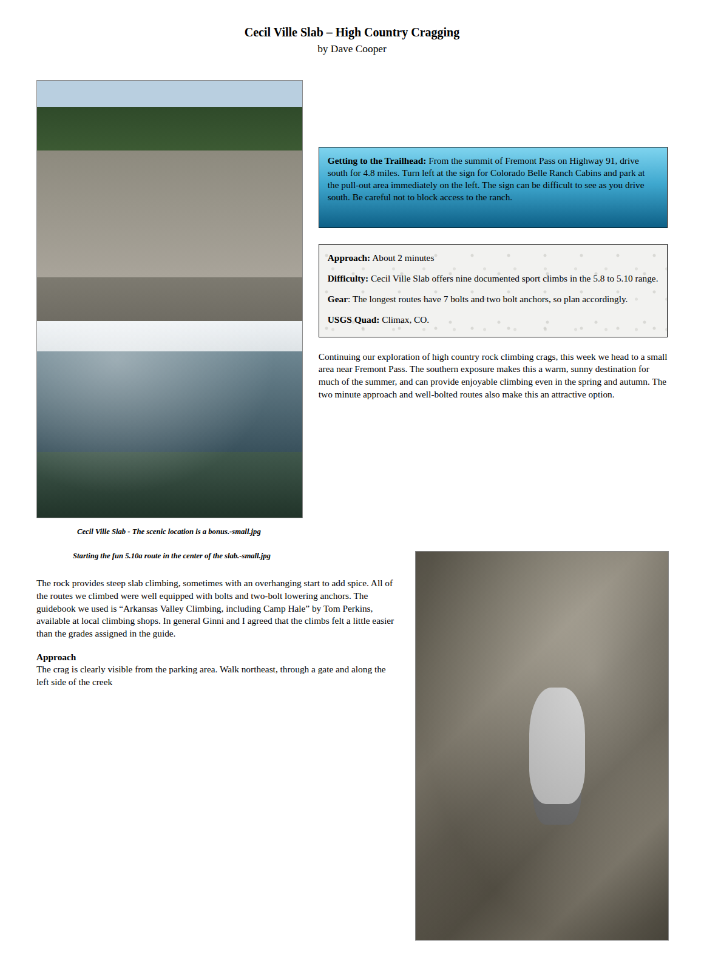Cecil Ville Slab – High Country Cragging
by Dave Cooper
Cecil Ville Slab - The scenic location is a bonus.-small.jpg
Getting to the Trailhead: From the summit of Fremont Pass on Highway 91, drive south for 4.8 miles. Turn left at the sign for Colorado Belle Ranch Cabins and park at the pull-out area immediately on the left. The sign can be difficult to see as you drive south. Be careful not to block access to the ranch.
Approach: About 2 minutes
Difficulty: Cecil Ville Slab offers nine documented sport climbs in the 5.8 to 5.10 range.
Gear: The longest routes have 7 bolts and two bolt anchors, so plan accordingly.
USGS Quad: Climax, CO.
Continuing our exploration of high country rock climbing crags, this week we head to a small area near Fremont Pass. The southern exposure makes this a warm, sunny destination for much of the summer, and can provide enjoyable climbing even in the spring and autumn. The two minute approach and well-bolted routes also make this an attractive option.
Starting the fun 5.10a route in the center of the slab.-small.jpg
The rock provides steep slab climbing, sometimes with an overhanging start to add spice. All of the routes we climbed were well equipped with bolts and two-bolt lowering anchors. The guidebook we used is “Arkansas Valley Climbing, including Camp Hale” by Tom Perkins, available at local climbing shops. In general Ginni and I agreed that the climbs felt a little easier than the grades assigned in the guide.
Approach
The crag is clearly visible from the parking area. Walk northeast, through a gate and along the left side of the creek